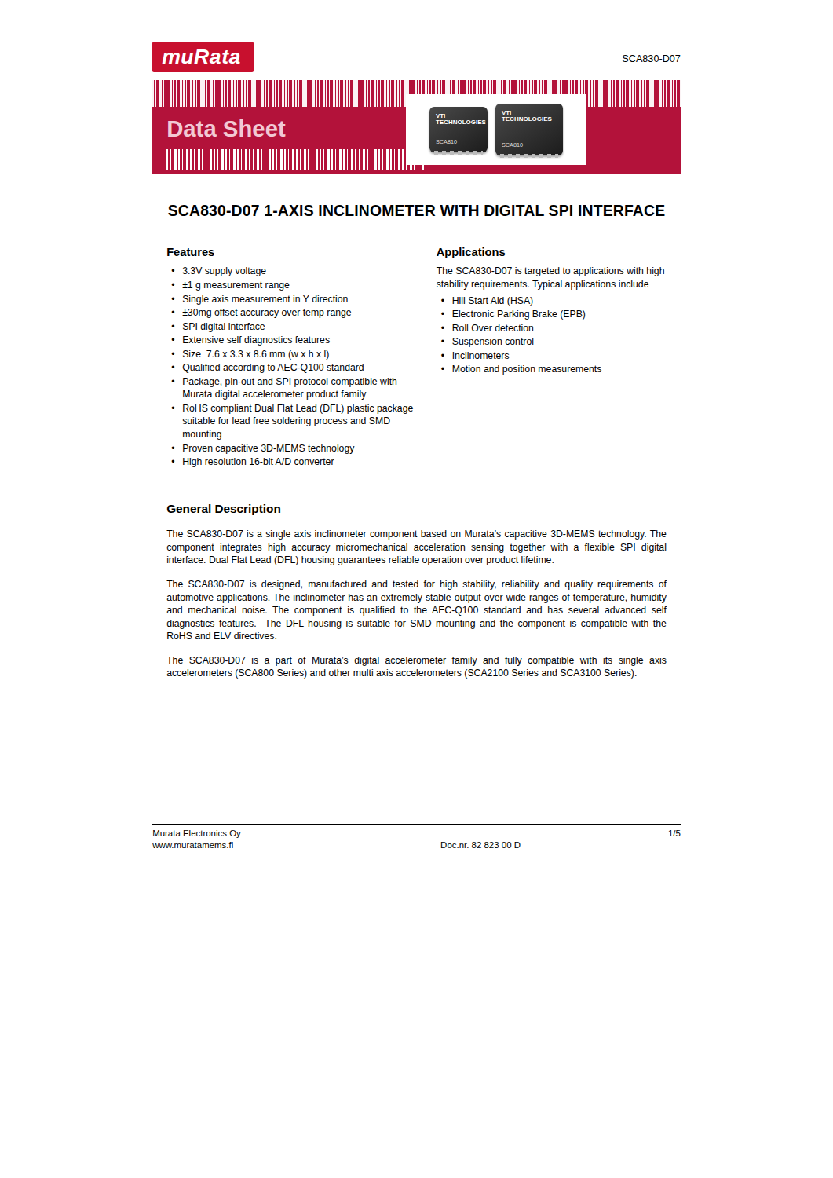mu Rata
SCA830-D07
Data Sheet
VTI
TECHNOLOGIES
SCA810
VTI
TECHNOLOGIES
SCA810
SCA830-D07 1-AXIS INCLINOMETER WITH DIGITAL SPI INTERFACE
Features
3.3V supply voltage
±1 g measurement range
Single axis measurement in Y direction
±30mg offset accuracy over temp range
SPI digital interface
Extensive self diagnostics features
Size 7.6 x 3.3 x 8.6 mm (w x h x l)
Qualified according to AEC-Q100 standard
Package, pin-out and SPI protocol compatible with Murata digital accelerometer product family
RoHS compliant Dual Flat Lead (DFL) plastic package suitable for lead free soldering process and SMD mounting
Proven capacitive 3D-MEMS technology
High resolution 16-bit A/D converter
Applications
The SCA830-D07 is targeted to applications with high stability requirements. Typical applications include
Hill Start Aid (HSA)
Electronic Parking Brake (EPB)
Roll Over detection
Suspension control
Inclinometers
Motion and position measurements
General Description
The SCA830-D07 is a single axis inclinometer component based on Murata’s capacitive 3D-MEMS technology. The component integrates high accuracy micromechanical acceleration sensing together with a flexible SPI digital interface. Dual Flat Lead (DFL) housing guarantees reliable operation over product lifetime.
The SCA830-D07 is designed, manufactured and tested for high stability, reliability and quality requirements of automotive applications. The inclinometer has an extremely stable output over wide ranges of temperature, humidity and mechanical noise. The component is qualified to the AEC-Q100 standard and has several advanced self diagnostics features. The DFL housing is suitable for SMD mounting and the component is compatible with the RoHS and ELV directives.
The SCA830-D07 is a part of Murata’s digital accelerometer family and fully compatible with its single axis accelerometers (SCA800 Series) and other multi axis accelerometers (SCA2100 Series and SCA3100 Series).
Murata Electronics Oy
1/5
www.muratamems.fi
Doc.nr. 82 823 00 D